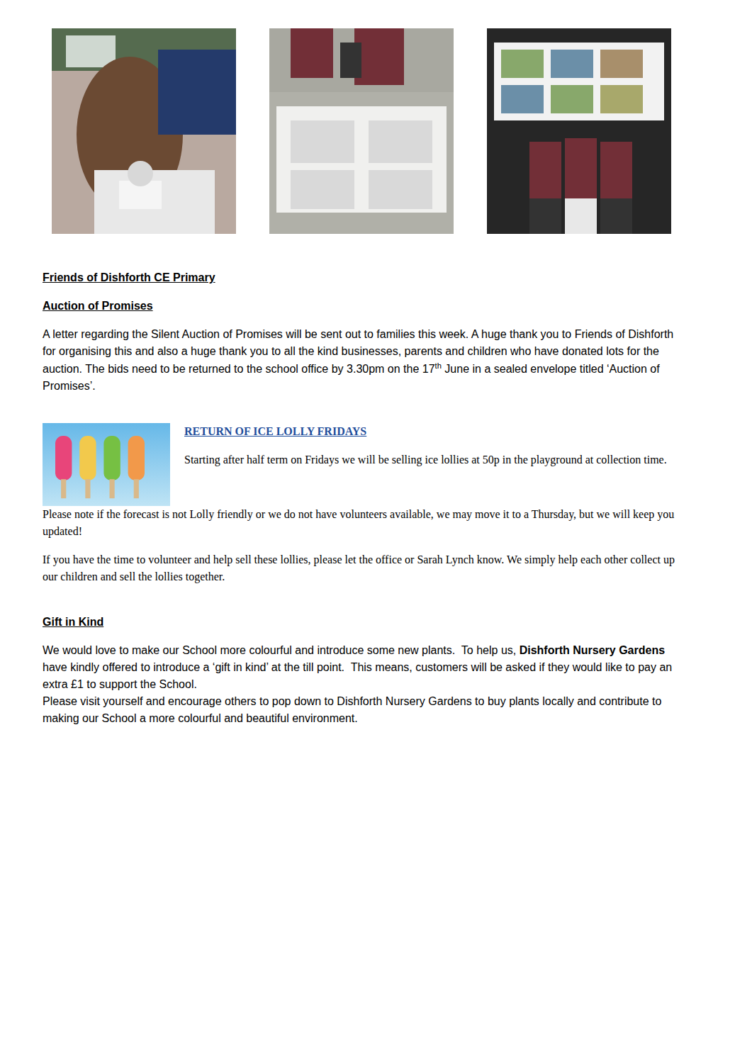Friends of Dishforth CE Primary
Auction of Promises
A letter regarding the Silent Auction of Promises will be sent out to families this week. A huge thank you to Friends of Dishforth for organising this and also a huge thank you to all the kind businesses, parents and children who have donated lots for the auction. The bids need to be returned to the school office by 3.30pm on the 17th June in a sealed envelope titled ‘Auction of Promises’.
RETURN OF ICE LOLLY FRIDAYS
Starting after half term on Fridays we will be selling ice lollies at 50p in the playground at collection time.
Please note if the forecast is not Lolly friendly or we do not have volunteers available, we may move it to a Thursday, but we will keep you updated!
If you have the time to volunteer and help sell these lollies, please let the office or Sarah Lynch know. We simply help each other collect up our children and sell the lollies together.
Gift in Kind
We would love to make our School more colourful and introduce some new plants. To help us, Dishforth Nursery Gardens have kindly offered to introduce a ‘gift in kind’ at the till point. This means, customers will be asked if they would like to pay an extra £1 to support the School.
Please visit yourself and encourage others to pop down to Dishforth Nursery Gardens to buy plants locally and contribute to making our School a more colourful and beautiful environment.